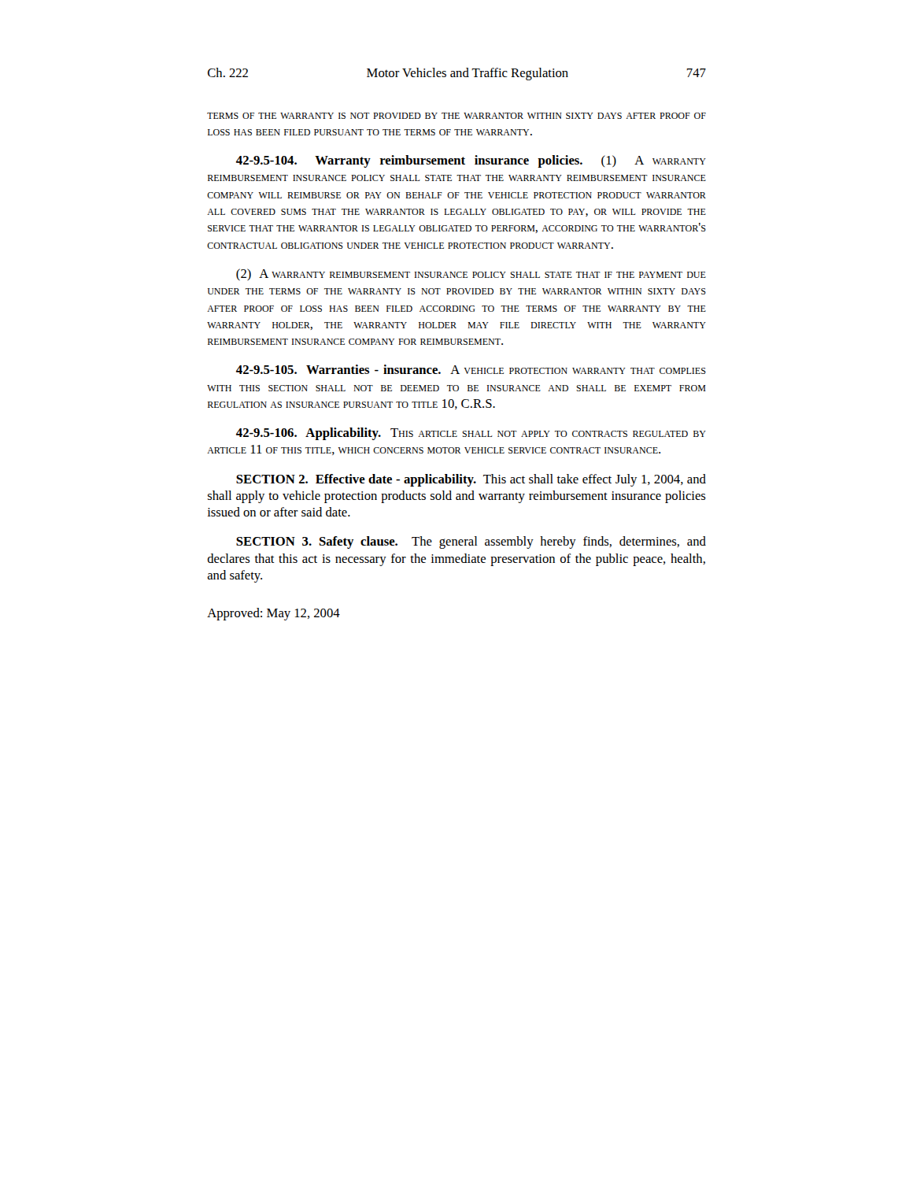Ch. 222 Motor Vehicles and Traffic Regulation 747
terms of the warranty is not provided by the warrantor within sixty days after proof of loss has been filed pursuant to the terms of the warranty.
42-9.5-104. Warranty reimbursement insurance policies. (1) A warranty reimbursement insurance policy shall state that the warranty reimbursement insurance company will reimburse or pay on behalf of the vehicle protection product warrantor all covered sums that the warrantor is legally obligated to pay, or will provide the service that the warrantor is legally obligated to perform, according to the warrantor's contractual obligations under the vehicle protection product warranty.
(2) A warranty reimbursement insurance policy shall state that if the payment due under the terms of the warranty is not provided by the warrantor within sixty days after proof of loss has been filed according to the terms of the warranty by the warranty holder, the warranty holder may file directly with the warranty reimbursement insurance company for reimbursement.
42-9.5-105. Warranties - insurance. A vehicle protection warranty that complies with this section shall not be deemed to be insurance and shall be exempt from regulation as insurance pursuant to title 10, C.R.S.
42-9.5-106. Applicability. This article shall not apply to contracts regulated by article 11 of this title, which concerns motor vehicle service contract insurance.
SECTION 2. Effective date - applicability. This act shall take effect July 1, 2004, and shall apply to vehicle protection products sold and warranty reimbursement insurance policies issued on or after said date.
SECTION 3. Safety clause. The general assembly hereby finds, determines, and declares that this act is necessary for the immediate preservation of the public peace, health, and safety.
Approved: May 12, 2004